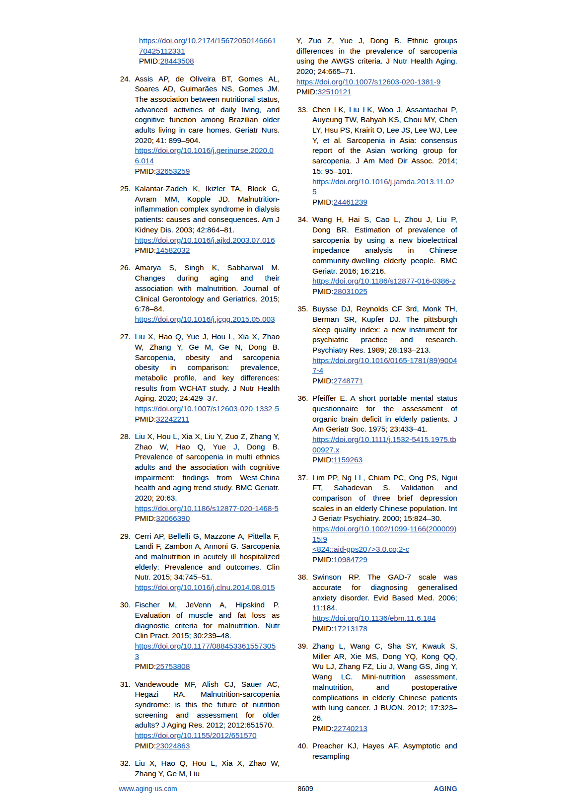https://doi.org/10.2174/1567205014666170425112331 PMID:28443508
24. Assis AP, de Oliveira BT, Gomes AL, Soares AD, Guimarães NS, Gomes JM. The association between nutritional status, advanced activities of daily living, and cognitive function among Brazilian older adults living in care homes. Geriatr Nurs. 2020; 41: 899–904. https://doi.org/10.1016/j.gerinurse.2020.06.014 PMID:32653259
25. Kalantar-Zadeh K, Ikizler TA, Block G, Avram MM, Kopple JD. Malnutrition-inflammation complex syndrome in dialysis patients: causes and consequences. Am J Kidney Dis. 2003; 42:864–81. https://doi.org/10.1016/j.ajkd.2003.07.016 PMID:14582032
26. Amarya S, Singh K, Sabharwal M. Changes during aging and their association with malnutrition. Journal of Clinical Gerontology and Geriatrics. 2015; 6:78–84. https://doi.org/10.1016/j.jcgg.2015.05.003
27. Liu X, Hao Q, Yue J, Hou L, Xia X, Zhao W, Zhang Y, Ge M, Ge N, Dong B. Sarcopenia, obesity and sarcopenia obesity in comparison: prevalence, metabolic profile, and key differences: results from WCHAT study. J Nutr Health Aging. 2020; 24:429–37. https://doi.org/10.1007/s12603-020-1332-5 PMID:32242211
28. Liu X, Hou L, Xia X, Liu Y, Zuo Z, Zhang Y, Zhao W, Hao Q, Yue J, Dong B. Prevalence of sarcopenia in multi ethnics adults and the association with cognitive impairment: findings from West-China health and aging trend study. BMC Geriatr. 2020; 20:63. https://doi.org/10.1186/s12877-020-1468-5 PMID:32066390
29. Cerri AP, Bellelli G, Mazzone A, Pittella F, Landi F, Zambon A, Annoni G. Sarcopenia and malnutrition in acutely ill hospitalized elderly: Prevalence and outcomes. Clin Nutr. 2015; 34:745–51. https://doi.org/10.1016/j.clnu.2014.08.015
30. Fischer M, JeVenn A, Hipskind P. Evaluation of muscle and fat loss as diagnostic criteria for malnutrition. Nutr Clin Pract. 2015; 30:239–48. https://doi.org/10.1177/0884533615573053 PMID:25753808
31. Vandewoude MF, Alish CJ, Sauer AC, Hegazi RA. Malnutrition-sarcopenia syndrome: is this the future of nutrition screening and assessment for older adults? J Aging Res. 2012; 2012:651570. https://doi.org/10.1155/2012/651570 PMID:23024863
32. Liu X, Hao Q, Hou L, Xia X, Zhao W, Zhang Y, Ge M, Liu
Y, Zuo Z, Yue J, Dong B. Ethnic groups differences in the prevalence of sarcopenia using the AWGS criteria. J Nutr Health Aging. 2020; 24:665–71. https://doi.org/10.1007/s12603-020-1381-9 PMID:32510121
33. Chen LK, Liu LK, Woo J, Assantachai P, Auyeung TW, Bahyah KS, Chou MY, Chen LY, Hsu PS, Krairit O, Lee JS, Lee WJ, Lee Y, et al. Sarcopenia in Asia: consensus report of the Asian working group for sarcopenia. J Am Med Dir Assoc. 2014; 15: 95–101. https://doi.org/10.1016/j.jamda.2013.11.025 PMID:24461239
34. Wang H, Hai S, Cao L, Zhou J, Liu P, Dong BR. Estimation of prevalence of sarcopenia by using a new bioelectrical impedance analysis in Chinese community-dwelling elderly people. BMC Geriatr. 2016; 16:216. https://doi.org/10.1186/s12877-016-0386-z PMID:28031025
35. Buysse DJ, Reynolds CF 3rd, Monk TH, Berman SR, Kupfer DJ. The pittsburgh sleep quality index: a new instrument for psychiatric practice and research. Psychiatry Res. 1989; 28:193–213. https://doi.org/10.1016/0165-1781(89)90047-4 PMID:2748771
36. Pfeiffer E. A short portable mental status questionnaire for the assessment of organic brain deficit in elderly patients. J Am Geriatr Soc. 1975; 23:433–41. https://doi.org/10.1111/j.1532-5415.1975.tb00927.x PMID:1159263
37. Lim PP, Ng LL, Chiam PC, Ong PS, Ngui FT, Sahadevan S. Validation and comparison of three brief depression scales in an elderly Chinese population. Int J Geriatr Psychiatry. 2000; 15:824–30. https://doi.org/10.1002/1099-1166(200009)15:9
<824::aid-gps207>3.0.co;2-c PMID:10984729
38. Swinson RP. The GAD-7 scale was accurate for diagnosing generalised anxiety disorder. Evid Based Med. 2006; 11:184. https://doi.org/10.1136/ebm.11.6.184 PMID:17213178
39. Zhang L, Wang C, Sha SY, Kwauk S, Miller AR, Xie MS, Dong YQ, Kong QQ, Wu LJ, Zhang FZ, Liu J, Wang GS, Jing Y, Wang LC. Mini-nutrition assessment, malnutrition, and postoperative complications in elderly Chinese patients with lung cancer. J BUON. 2012; 17:323–26. PMID:22740213
40. Preacher KJ, Hayes AF. Asymptotic and resampling
www.aging-us.com 8609 AGING